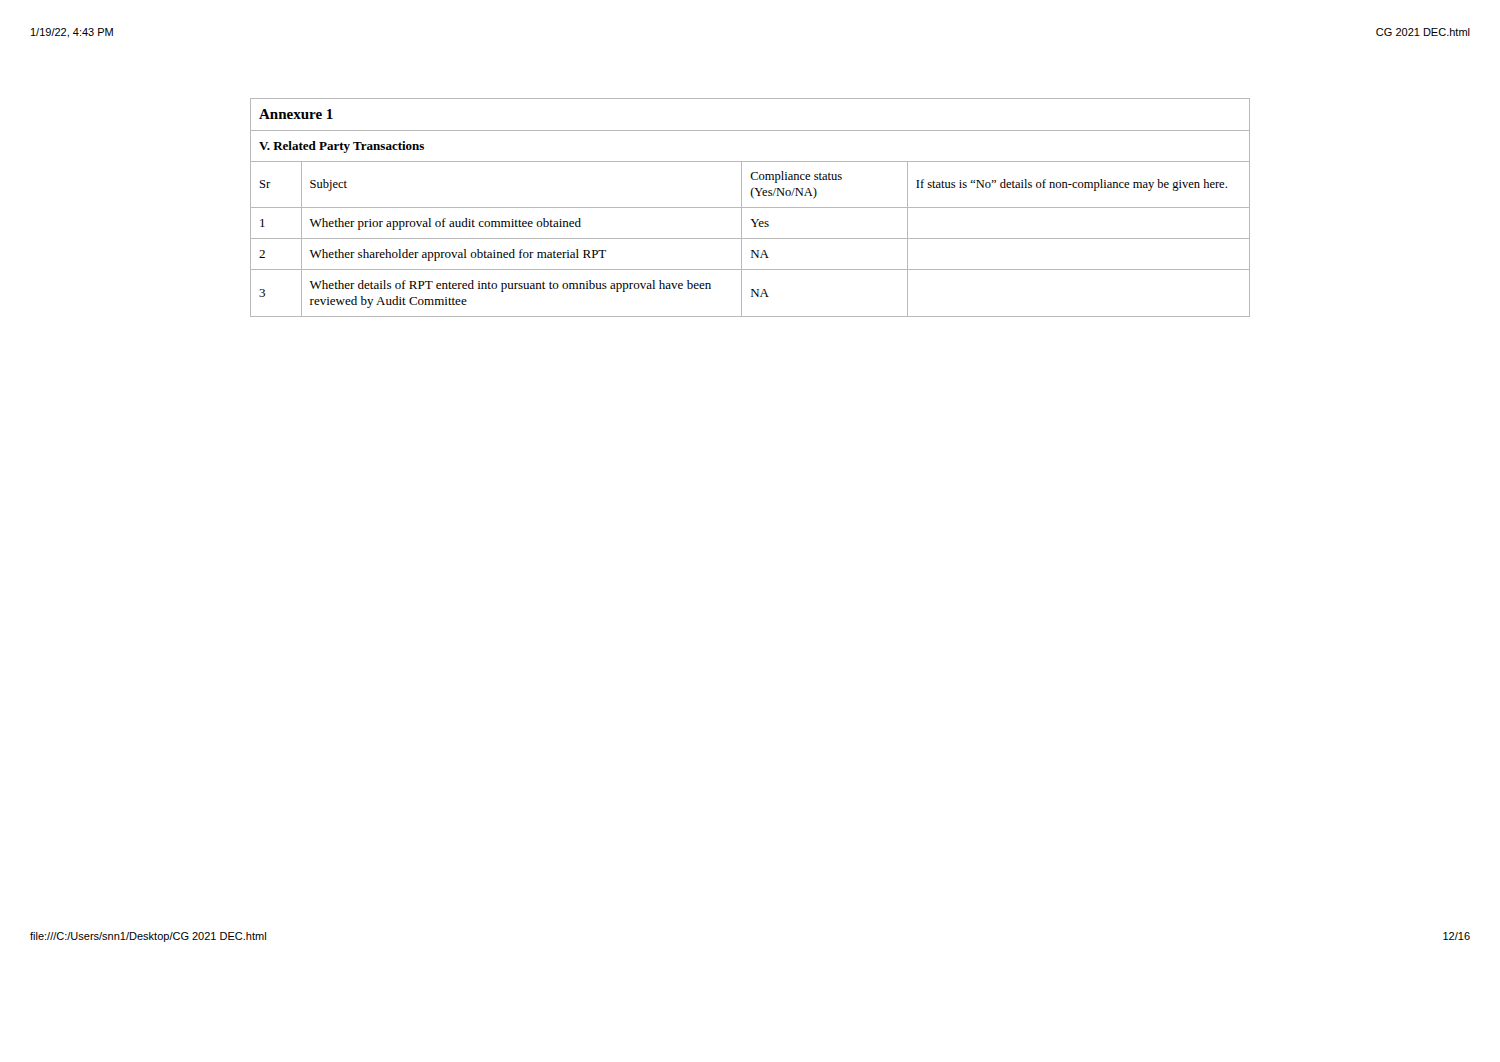1/19/22, 4:43 PM
CG 2021 DEC.html
| Annexure 1 |
| V. Related Party Transactions |
| Sr | Subject | Compliance status (Yes/No/NA) | If status is “No” details of non-compliance may be given here. |
| 1 | Whether prior approval of audit committee obtained | Yes | |
| 2 | Whether shareholder approval obtained for material RPT | NA | |
| 3 | Whether details of RPT entered into pursuant to omnibus approval have been reviewed by Audit Committee | NA | |
file:///C:/Users/snn1/Desktop/CG 2021 DEC.html
12/16